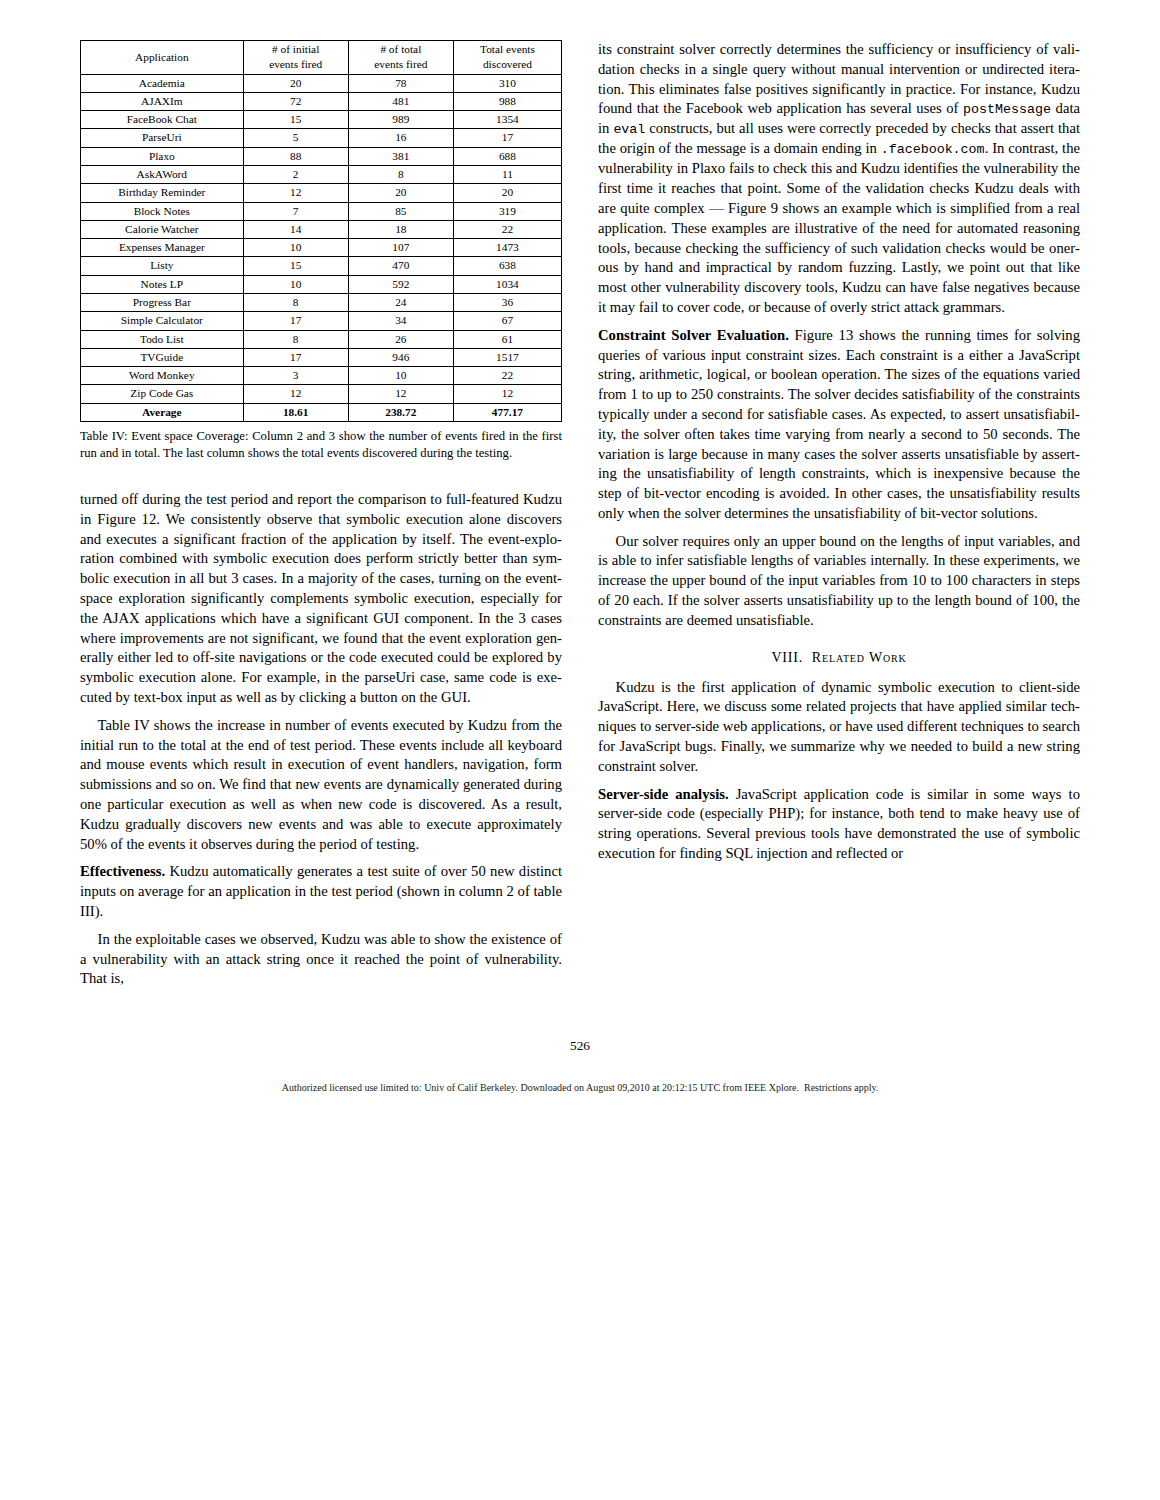| Application | # of initial events fired | # of total events fired | Total events discovered |
| --- | --- | --- | --- |
| Academia | 20 | 78 | 310 |
| AJAXIm | 72 | 481 | 988 |
| FaceBook Chat | 15 | 989 | 1354 |
| ParseUri | 5 | 16 | 17 |
| Plaxo | 88 | 381 | 688 |
| AskAWord | 2 | 8 | 11 |
| Birthday Reminder | 12 | 20 | 20 |
| Block Notes | 7 | 85 | 319 |
| Calorie Watcher | 14 | 18 | 22 |
| Expenses Manager | 10 | 107 | 1473 |
| Listy | 15 | 470 | 638 |
| Notes LP | 10 | 592 | 1034 |
| Progress Bar | 8 | 24 | 36 |
| Simple Calculator | 17 | 34 | 67 |
| Todo List | 8 | 26 | 61 |
| TVGuide | 17 | 946 | 1517 |
| Word Monkey | 3 | 10 | 22 |
| Zip Code Gas | 12 | 12 | 12 |
| Average | 18.61 | 238.72 | 477.17 |
Table IV: Event space Coverage: Column 2 and 3 show the number of events fired in the first run and in total. The last column shows the total events discovered during the testing.
turned off during the test period and report the comparison to full-featured Kudzu in Figure 12. We consistently observe that symbolic execution alone discovers and executes a significant fraction of the application by itself. The event-exploration combined with symbolic execution does perform strictly better than symbolic execution in all but 3 cases. In a majority of the cases, turning on the event-space exploration significantly complements symbolic execution, especially for the AJAX applications which have a significant GUI component. In the 3 cases where improvements are not significant, we found that the event exploration generally either led to off-site navigations or the code executed could be explored by symbolic execution alone. For example, in the parseUri case, same code is executed by text-box input as well as by clicking a button on the GUI.
Table IV shows the increase in number of events executed by Kudzu from the initial run to the total at the end of test period. These events include all keyboard and mouse events which result in execution of event handlers, navigation, form submissions and so on. We find that new events are dynamically generated during one particular execution as well as when new code is discovered. As a result, Kudzu gradually discovers new events and was able to execute approximately 50% of the events it observes during the period of testing.
Effectiveness. Kudzu automatically generates a test suite of over 50 new distinct inputs on average for an application in the test period (shown in column 2 of table III).
In the exploitable cases we observed, Kudzu was able to show the existence of a vulnerability with an attack string once it reached the point of vulnerability. That is,
its constraint solver correctly determines the sufficiency or insufficiency of validation checks in a single query without manual intervention or undirected iteration. This eliminates false positives significantly in practice. For instance, Kudzu found that the Facebook web application has several uses of postMessage data in eval constructs, but all uses were correctly preceded by checks that assert that the origin of the message is a domain ending in .facebook.com. In contrast, the vulnerability in Plaxo fails to check this and Kudzu identifies the vulnerability the first time it reaches that point. Some of the validation checks Kudzu deals with are quite complex — Figure 9 shows an example which is simplified from a real application. These examples are illustrative of the need for automated reasoning tools, because checking the sufficiency of such validation checks would be onerous by hand and impractical by random fuzzing. Lastly, we point out that like most other vulnerability discovery tools, Kudzu can have false negatives because it may fail to cover code, or because of overly strict attack grammars.
Constraint Solver Evaluation. Figure 13 shows the running times for solving queries of various input constraint sizes. Each constraint is a either a JavaScript string, arithmetic, logical, or boolean operation. The sizes of the equations varied from 1 to up to 250 constraints. The solver decides satisfiability of the constraints typically under a second for satisfiable cases. As expected, to assert unsatisfiability, the solver often takes time varying from nearly a second to 50 seconds. The variation is large because in many cases the solver asserts unsatisfiable by asserting the unsatisfiability of length constraints, which is inexpensive because the step of bit-vector encoding is avoided. In other cases, the unsatisfiability results only when the solver determines the unsatisfiability of bit-vector solutions.
Our solver requires only an upper bound on the lengths of input variables, and is able to infer satisfiable lengths of variables internally. In these experiments, we increase the upper bound of the input variables from 10 to 100 characters in steps of 20 each. If the solver asserts unsatisfiability up to the length bound of 100, the constraints are deemed unsatisfiable.
VIII. Related Work
Kudzu is the first application of dynamic symbolic execution to client-side JavaScript. Here, we discuss some related projects that have applied similar techniques to server-side web applications, or have used different techniques to search for JavaScript bugs. Finally, we summarize why we needed to build a new string constraint solver.
Server-side analysis. JavaScript application code is similar in some ways to server-side code (especially PHP); for instance, both tend to make heavy use of string operations. Several previous tools have demonstrated the use of symbolic execution for finding SQL injection and reflected or
526
Authorized licensed use limited to: Univ of Calif Berkeley. Downloaded on August 09,2010 at 20:12:15 UTC from IEEE Xplore. Restrictions apply.